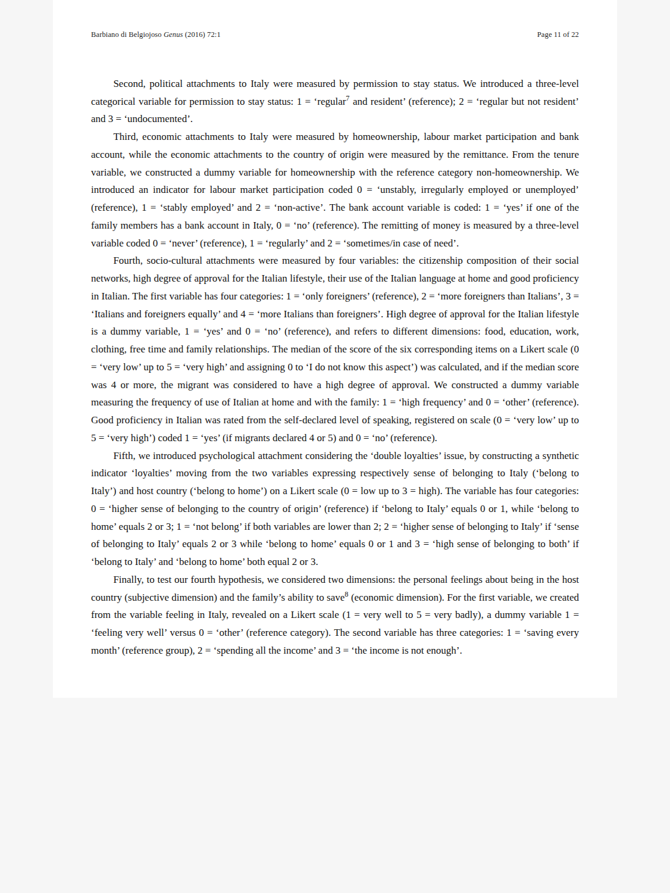Barbiano di Belgiojoso Genus (2016) 72:1 Page 11 of 22
Second, political attachments to Italy were measured by permission to stay status. We introduced a three-level categorical variable for permission to stay status: 1 = ‘regular7 and resident’ (reference); 2 = ‘regular but not resident’ and 3 = ‘undocumented’.
Third, economic attachments to Italy were measured by homeownership, labour market participation and bank account, while the economic attachments to the country of origin were measured by the remittance. From the tenure variable, we constructed a dummy variable for homeownership with the reference category non-homeownership. We introduced an indicator for labour market participation coded 0 = ‘unstably, irregularly employed or unemployed’ (reference), 1 = ‘stably employed’ and 2 = ‘non-active’. The bank account variable is coded: 1 = ‘yes’ if one of the family members has a bank account in Italy, 0 = ‘no’ (reference). The remitting of money is measured by a three-level variable coded 0 = ‘never’ (reference), 1 = ‘regularly’ and 2 = ‘sometimes/in case of need’.
Fourth, socio-cultural attachments were measured by four variables: the citizenship composition of their social networks, high degree of approval for the Italian lifestyle, their use of the Italian language at home and good proficiency in Italian. The first variable has four categories: 1 = ‘only foreigners’ (reference), 2 = ‘more foreigners than Italians’, 3 = ‘Italians and foreigners equally’ and 4 = ‘more Italians than foreigners’. High degree of approval for the Italian lifestyle is a dummy variable, 1 = ‘yes’ and 0 = ‘no’ (reference), and refers to different dimensions: food, education, work, clothing, free time and family relationships. The median of the score of the six corresponding items on a Likert scale (0 = ‘very low’ up to 5 = ‘very high’ and assigning 0 to ‘I do not know this aspect’) was calculated, and if the median score was 4 or more, the migrant was considered to have a high degree of approval. We constructed a dummy variable measuring the frequency of use of Italian at home and with the family: 1 = ‘high frequency’ and 0 = ‘other’ (reference). Good proficiency in Italian was rated from the self-declared level of speaking, registered on scale (0 = ‘very low’ up to 5 = ‘very high’) coded 1 = ‘yes’ (if migrants declared 4 or 5) and 0 = ‘no’ (reference).
Fifth, we introduced psychological attachment considering the ‘double loyalties’ issue, by constructing a synthetic indicator ‘loyalties’ moving from the two variables expressing respectively sense of belonging to Italy (‘belong to Italy’) and host country (‘belong to home’) on a Likert scale (0 = low up to 3 = high). The variable has four categories: 0 = ‘higher sense of belonging to the country of origin’ (reference) if ‘belong to Italy’ equals 0 or 1, while ‘belong to home’ equals 2 or 3; 1 = ‘not belong’ if both variables are lower than 2; 2 = ‘higher sense of belonging to Italy’ if ‘sense of belonging to Italy’ equals 2 or 3 while ‘belong to home’ equals 0 or 1 and 3 = ‘high sense of belonging to both’ if ‘belong to Italy’ and ‘belong to home’ both equal 2 or 3.
Finally, to test our fourth hypothesis, we considered two dimensions: the personal feelings about being in the host country (subjective dimension) and the family’s ability to save8 (economic dimension). For the first variable, we created from the variable feeling in Italy, revealed on a Likert scale (1 = very well to 5 = very badly), a dummy variable 1 = ‘feeling very well’ versus 0 = ‘other’ (reference category). The second variable has three categories: 1 = ‘saving every month’ (reference group), 2 = ‘spending all the income’ and 3 = ‘the income is not enough’.